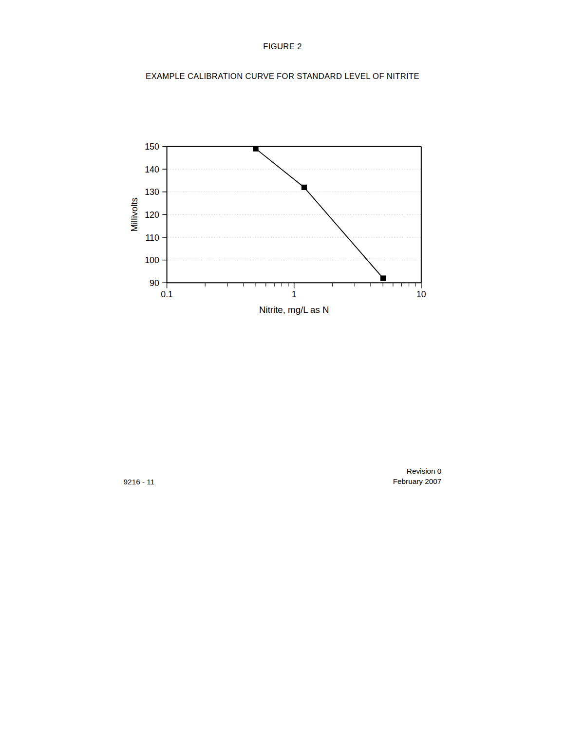FIGURE 2
EXAMPLE CALIBRATION CURVE FOR STANDARD LEVEL OF NITRITE
90 100 110 120 130 140 150 Millivolts 0.1 1 10 Nitrite, mg/L as N
9216 - 11
Revision 0
February 2007